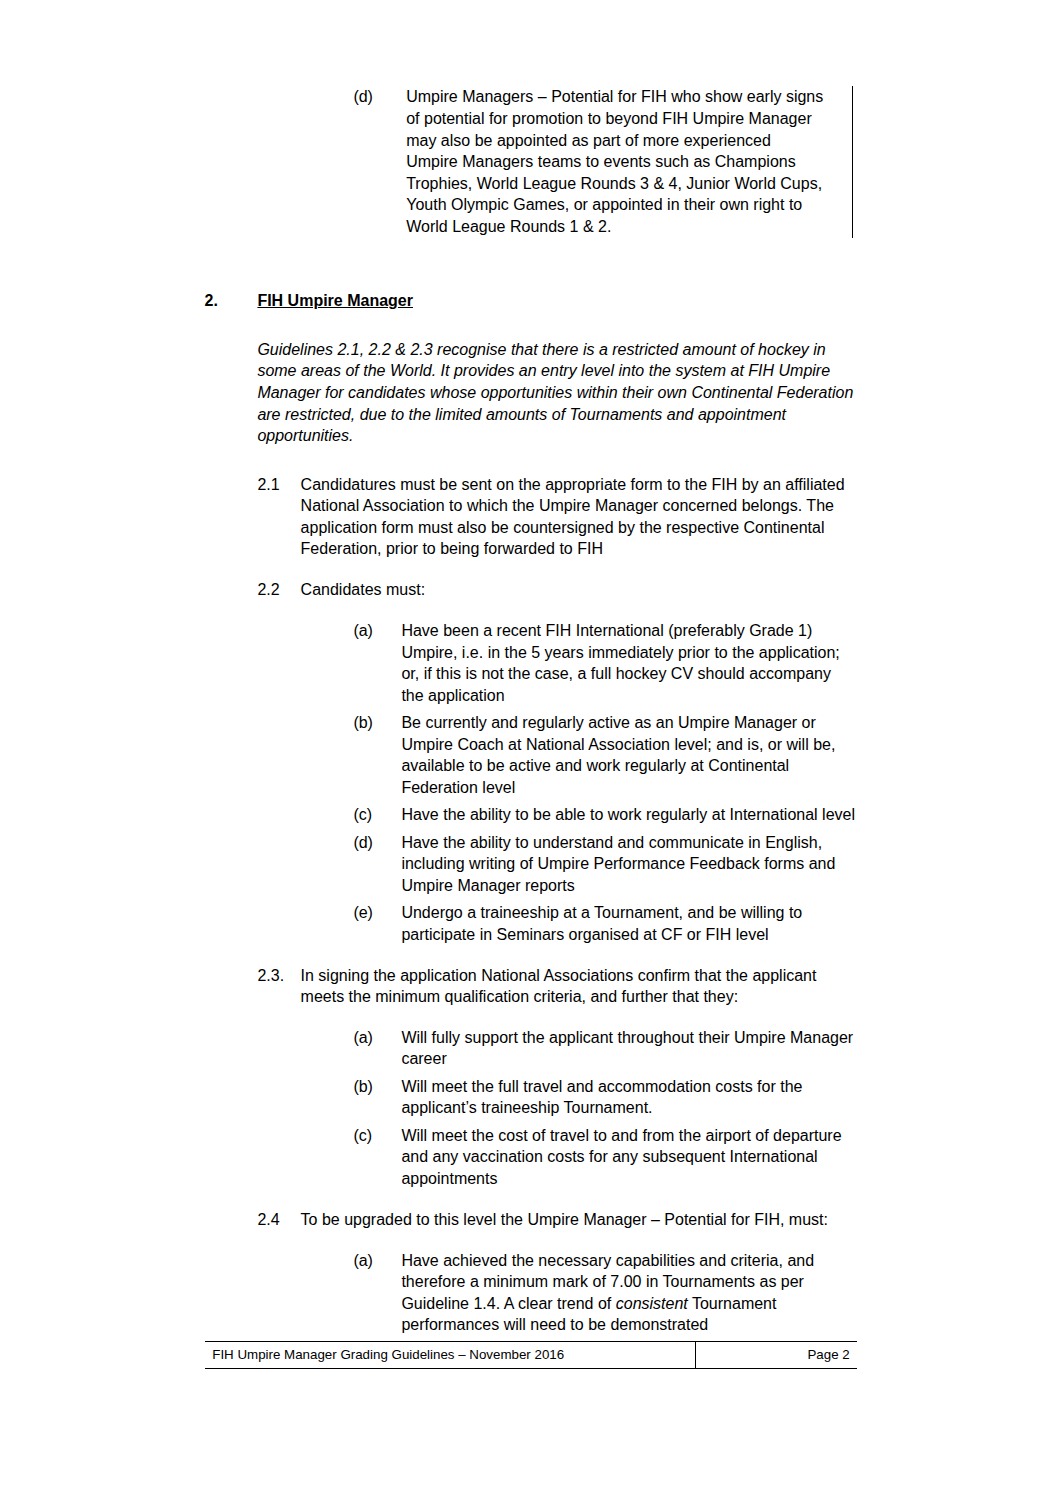(d)
Umpire Managers – Potential for FIH who show early signs of potential for promotion to beyond FIH Umpire Manager may also be appointed as part of more experienced Umpire Managers teams to events such as Champions Trophies, World League Rounds 3 & 4, Junior World Cups, Youth Olympic Games, or appointed in their own right to World League Rounds 1 & 2.
2.
FIH Umpire Manager
Guidelines 2.1, 2.2 & 2.3 recognise that there is a restricted amount of hockey in some areas of the World. It provides an entry level into the system at FIH Umpire Manager for candidates whose opportunities within their own Continental Federation are restricted, due to the limited amounts of Tournaments and appointment opportunities.
2.1
Candidatures must be sent on the appropriate form to the FIH by an affiliated National Association to which the Umpire Manager concerned belongs. The application form must also be countersigned by the respective Continental Federation, prior to being forwarded to FIH
2.2
Candidates must:
(a)
Have been a recent FIH International (preferably Grade 1) Umpire, i.e. in the 5 years immediately prior to the application; or, if this is not the case, a full hockey CV should accompany the application
(b)
Be currently and regularly active as an Umpire Manager or Umpire Coach at National Association level; and is, or will be, available to be active and work regularly at Continental Federation level
(c)
Have the ability to be able to work regularly at International level
(d)
Have the ability to understand and communicate in English, including writing of Umpire Performance Feedback forms and Umpire Manager reports
(e)
Undergo a traineeship at a Tournament, and be willing to participate in Seminars organised at CF or FIH level
2.3.
In signing the application National Associations confirm that the applicant meets the minimum qualification criteria, and further that they:
(a)
Will fully support the applicant throughout their Umpire Manager career
(b)
Will meet the full travel and accommodation costs for the applicant’s traineeship Tournament.
(c)
Will meet the cost of travel to and from the airport of departure and any vaccination costs for any subsequent International appointments
2.4
To be upgraded to this level the Umpire Manager – Potential for FIH, must:
(a)
Have achieved the necessary capabilities and criteria, and therefore a minimum mark of 7.00 in Tournaments as per Guideline 1.4. A clear trend of consistent Tournament performances will need to be demonstrated
FIH Umpire Manager Grading Guidelines – November 2016
Page 2